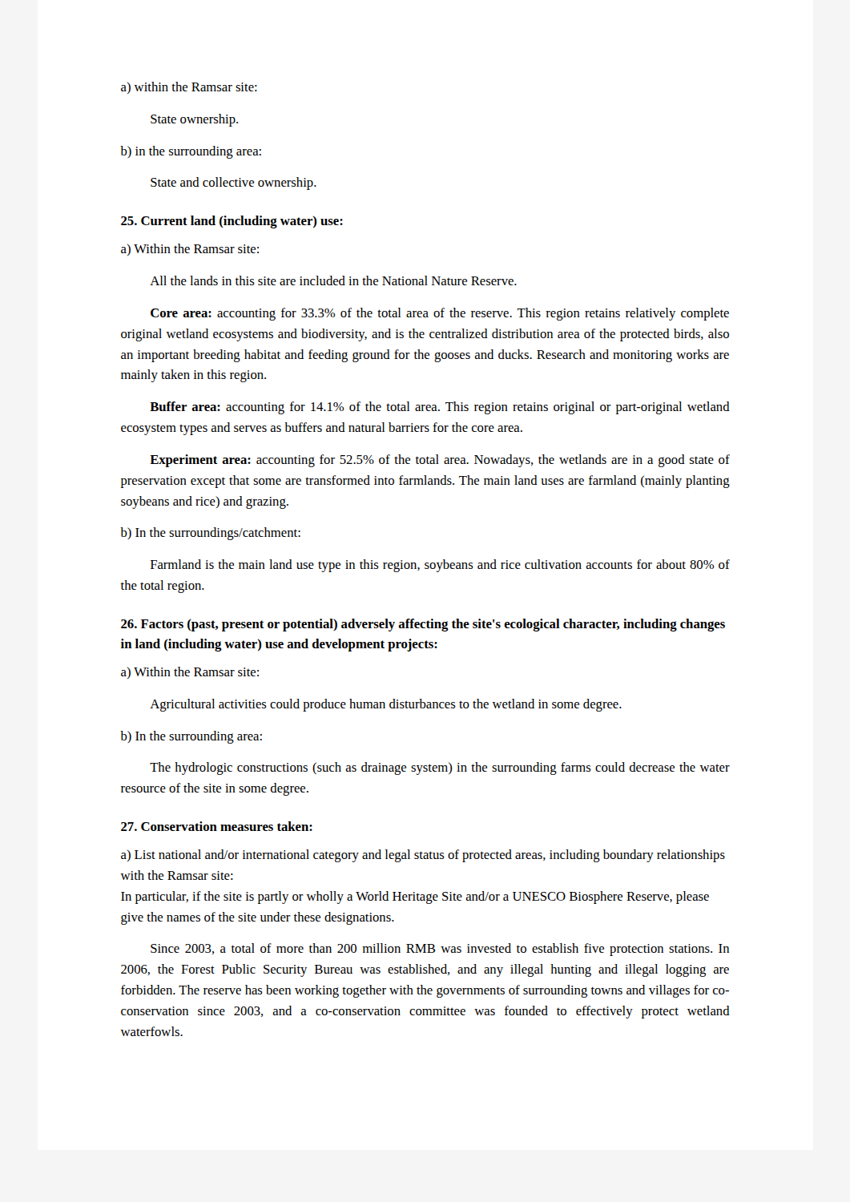a) within the Ramsar site:
State ownership.
b) in the surrounding area:
State and collective ownership.
25. Current land (including water) use:
a) Within the Ramsar site:
All the lands in this site are included in the National Nature Reserve.
Core area: accounting for 33.3% of the total area of the reserve. This region retains relatively complete original wetland ecosystems and biodiversity, and is the centralized distribution area of the protected birds, also an important breeding habitat and feeding ground for the gooses and ducks. Research and monitoring works are mainly taken in this region.
Buffer area: accounting for 14.1% of the total area. This region retains original or part-original wetland ecosystem types and serves as buffers and natural barriers for the core area.
Experiment area: accounting for 52.5% of the total area. Nowadays, the wetlands are in a good state of preservation except that some are transformed into farmlands. The main land uses are farmland (mainly planting soybeans and rice) and grazing.
b) In the surroundings/catchment:
Farmland is the main land use type in this region, soybeans and rice cultivation accounts for about 80% of the total region.
26. Factors (past, present or potential) adversely affecting the site's ecological character, including changes in land (including water) use and development projects:
a) Within the Ramsar site:
Agricultural activities could produce human disturbances to the wetland in some degree.
b) In the surrounding area:
The hydrologic constructions (such as drainage system) in the surrounding farms could decrease the water resource of the site in some degree.
27. Conservation measures taken:
a) List national and/or international category and legal status of protected areas, including boundary relationships with the Ramsar site:
In particular, if the site is partly or wholly a World Heritage Site and/or a UNESCO Biosphere Reserve, please give the names of the site under these designations.
Since 2003, a total of more than 200 million RMB was invested to establish five protection stations. In 2006, the Forest Public Security Bureau was established, and any illegal hunting and illegal logging are forbidden. The reserve has been working together with the governments of surrounding towns and villages for co-conservation since 2003, and a co-conservation committee was founded to effectively protect wetland waterfowls.